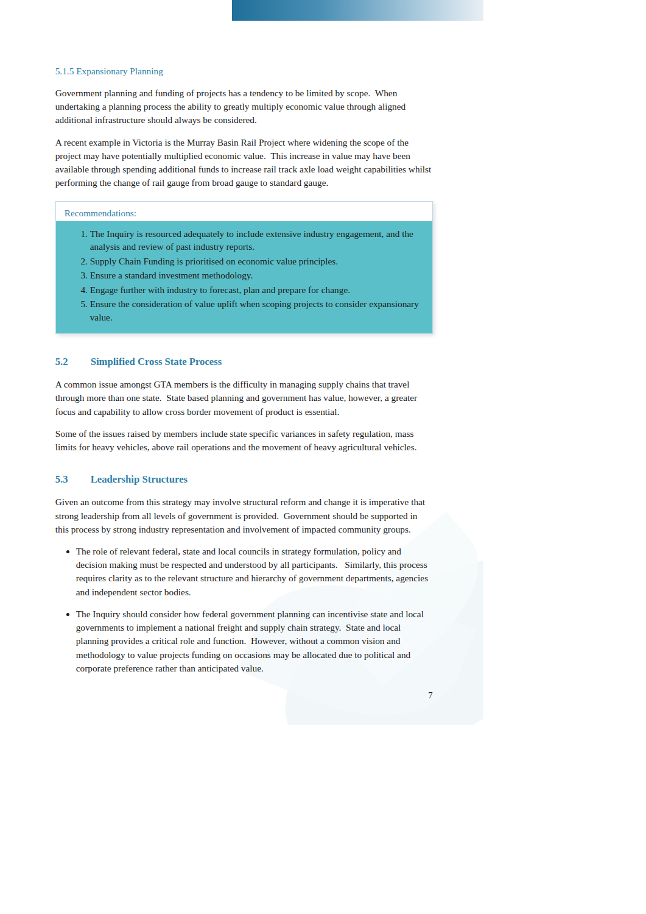5.1.5 Expansionary Planning
Government planning and funding of projects has a tendency to be limited by scope. When undertaking a planning process the ability to greatly multiply economic value through aligned additional infrastructure should always be considered.
A recent example in Victoria is the Murray Basin Rail Project where widening the scope of the project may have potentially multiplied economic value. This increase in value may have been available through spending additional funds to increase rail track axle load weight capabilities whilst performing the change of rail gauge from broad gauge to standard gauge.
Recommendations:
The Inquiry is resourced adequately to include extensive industry engagement, and the analysis and review of past industry reports.
Supply Chain Funding is prioritised on economic value principles.
Ensure a standard investment methodology.
Engage further with industry to forecast, plan and prepare for change.
Ensure the consideration of value uplift when scoping projects to consider expansionary value.
5.2 Simplified Cross State Process
A common issue amongst GTA members is the difficulty in managing supply chains that travel through more than one state. State based planning and government has value, however, a greater focus and capability to allow cross border movement of product is essential.
Some of the issues raised by members include state specific variances in safety regulation, mass limits for heavy vehicles, above rail operations and the movement of heavy agricultural vehicles.
5.3 Leadership Structures
Given an outcome from this strategy may involve structural reform and change it is imperative that strong leadership from all levels of government is provided. Government should be supported in this process by strong industry representation and involvement of impacted community groups.
The role of relevant federal, state and local councils in strategy formulation, policy and decision making must be respected and understood by all participants. Similarly, this process requires clarity as to the relevant structure and hierarchy of government departments, agencies and independent sector bodies.
The Inquiry should consider how federal government planning can incentivise state and local governments to implement a national freight and supply chain strategy. State and local planning provides a critical role and function. However, without a common vision and methodology to value projects funding on occasions may be allocated due to political and corporate preference rather than anticipated value.
7